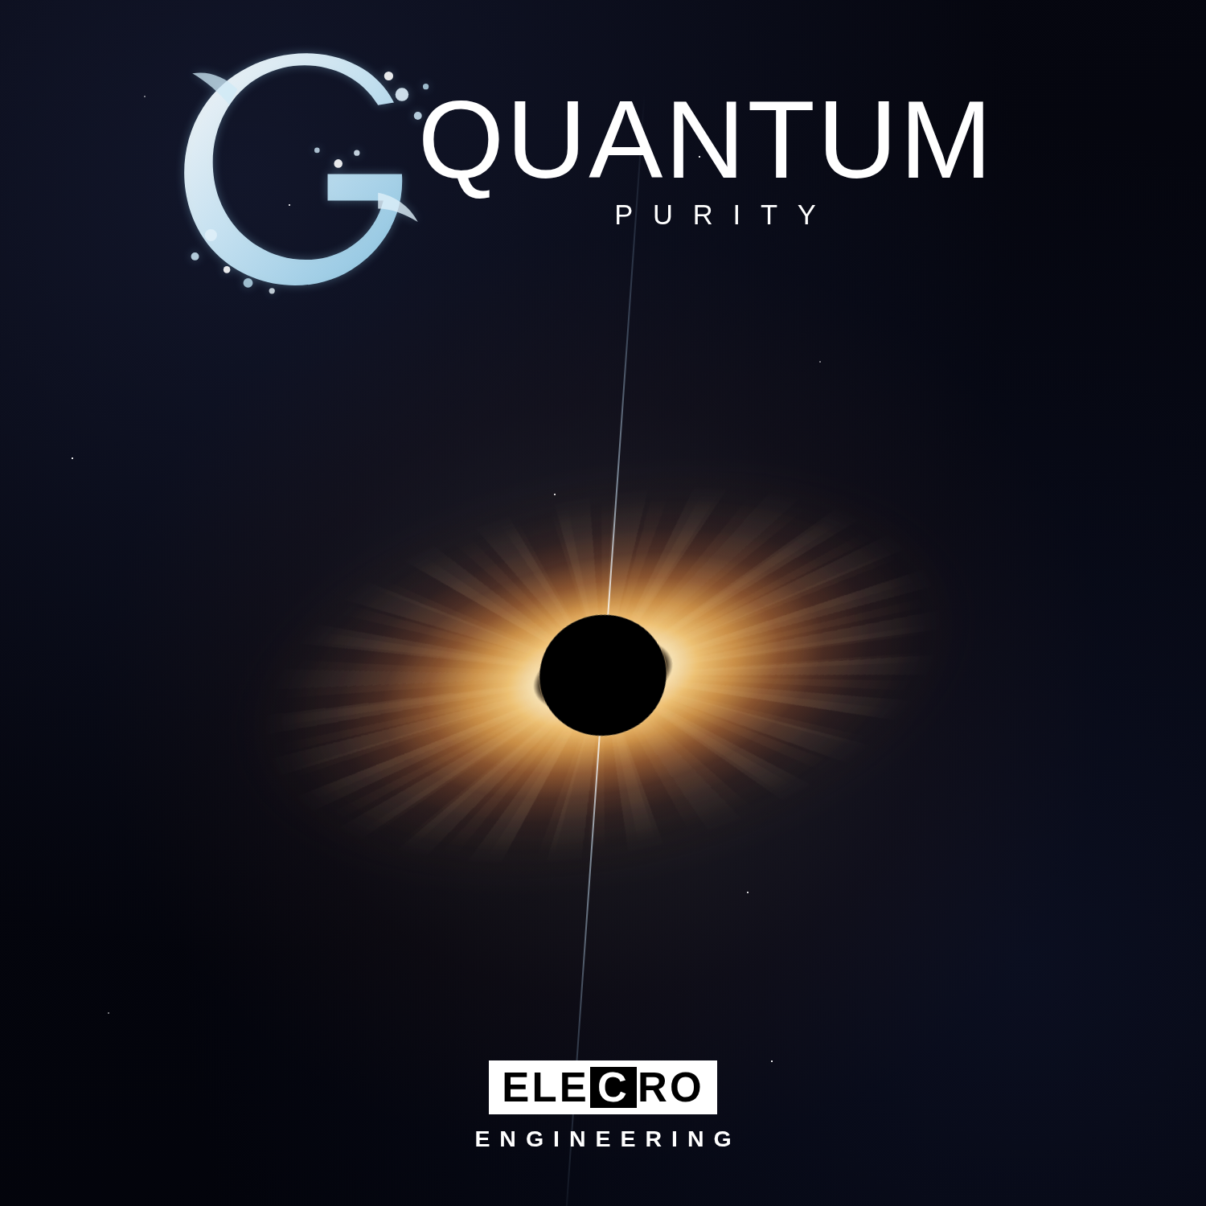Quantum
Purity
ELECRO
Engineering
Elecro Engineering